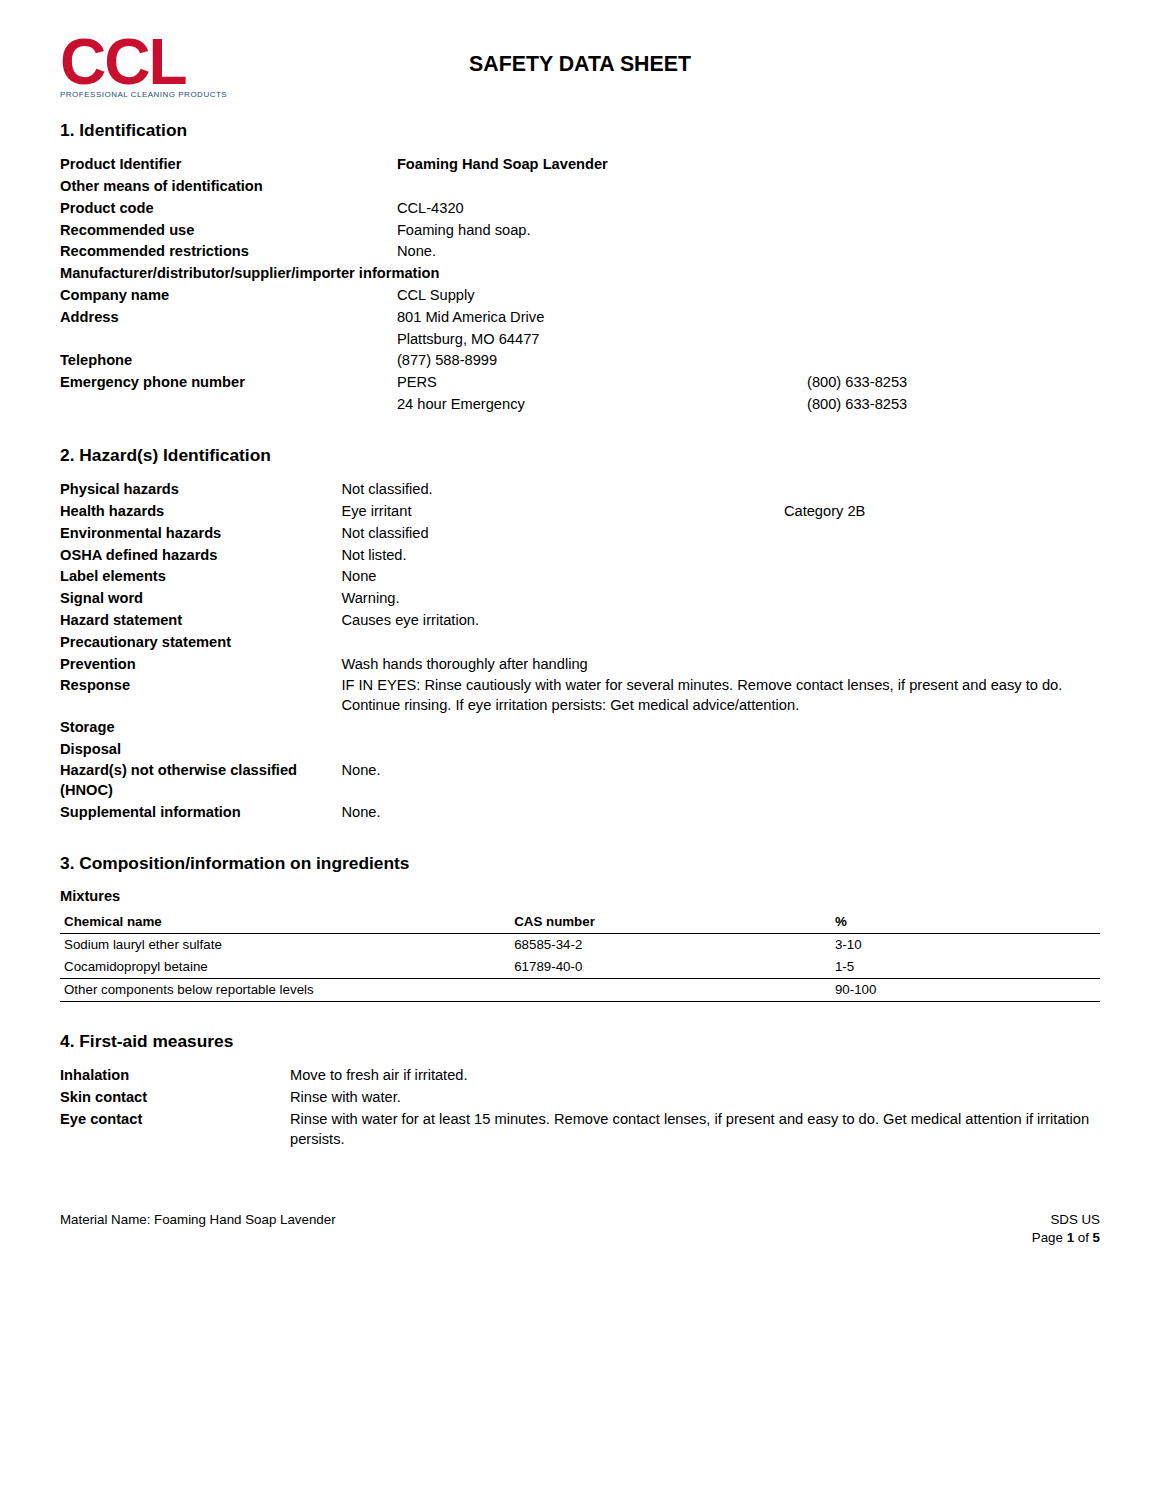CCL
PROFESSIONAL CLEANING PRODUCTS
SAFETY DATA SHEET
1. Identification
| Product Identifier | Foaming Hand Soap Lavender | |
| Other means of identification | | |
| Product code | CCL-4320 | |
| Recommended use | Foaming hand soap. | |
| Recommended restrictions | None. | |
| Manufacturer/distributor/supplier/importer information |
| Company name | CCL Supply | |
| Address | 801 Mid America Drive | |
| | Plattsburg, MO 64477 | |
| Telephone | (877) 588-8999 | |
| Emergency phone number | PERS | (800) 633-8253 |
| | 24 hour Emergency | (800) 633-8253 |
2. Hazard(s) Identification
| Physical hazards | Not classified. | |
| Health hazards | Eye irritant | Category 2B |
| Environmental hazards | Not classified | |
| OSHA defined hazards | Not listed. | |
| Label elements | None | |
| Signal word | Warning. | |
| Hazard statement | Causes eye irritation. | |
| Precautionary statement |
| Prevention | Wash hands thoroughly after handling |
| Response | IF IN EYES: Rinse cautiously with water for several minutes. Remove contact lenses, if present and easy to do. Continue rinsing. If eye irritation persists: Get medical advice/attention. |
| Storage | |
| Disposal | |
| Hazard(s) not otherwise classified (HNOC) | None. | |
| Supplemental information | None. | |
3. Composition/information on ingredients
Mixtures
| Chemical name | CAS number | % |
| --- | --- | --- |
| Sodium lauryl ether sulfate | 68585-34-2 | 3-10 |
| Cocamidopropyl betaine | 61789-40-0 | 1-5 |
| Other components below reportable levels | | 90-100 |
4. First-aid measures
| Inhalation | Move to fresh air if irritated. |
| Skin contact | Rinse with water. |
| Eye contact | Rinse with water for at least 15 minutes. Remove contact lenses, if present and easy to do. Get medical attention if irritation persists. |
Material Name: Foaming Hand Soap Lavender
SDS US
Page 1 of 5